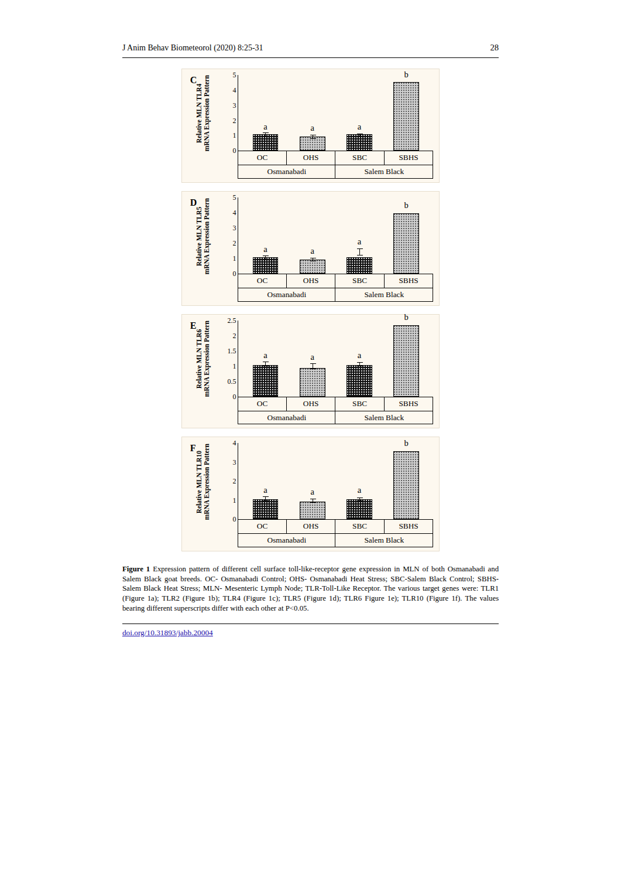J Anim Behav Biometeorol (2020) 8:25-31
28
C
Relative MLN TLR4
mRNA Expression Pattern
5 4 3 2 1 0
a
a
a
b
OC
OHS
SBC
SBHS
Osmanabadi
Salem Black
D
Relative MLN TLR5
mRNA Expression Pattern
5 4 3 2 1 0
a
a
a
b
OC
OHS
SBC
SBHS
Osmanabadi
Salem Black
E
Relative MLN TLR6
mRNA Expression Pattern
2.5 2 1.5 1 0.5 0
a
a
a
b
OC
OHS
SBC
SBHS
Osmanabadi
Salem Black
F
Relative MLN TLR10
mRNA Expression Pattern
4 3 2 1 0
a
a
a
b
OC
OHS
SBC
SBHS
Osmanabadi
Salem Black
Figure 1 Expression pattern of different cell surface toll-like-receptor gene expression in MLN of both Osmanabadi and Salem Black goat breeds. OC- Osmanabadi Control; OHS- Osmanabadi Heat Stress; SBC-Salem Black Control; SBHS-Salem Black Heat Stress; MLN- Mesenteric Lymph Node; TLR-Toll-Like Receptor. The various target genes were: TLR1 (Figure 1a); TLR2 (Figure 1b); TLR4 (Figure 1c); TLR5 (Figure 1d); TLR6 Figure 1e); TLR10 (Figure 1f). The values bearing different superscripts differ with each other at P<0.05.
doi.org/10.31893/jabb.20004